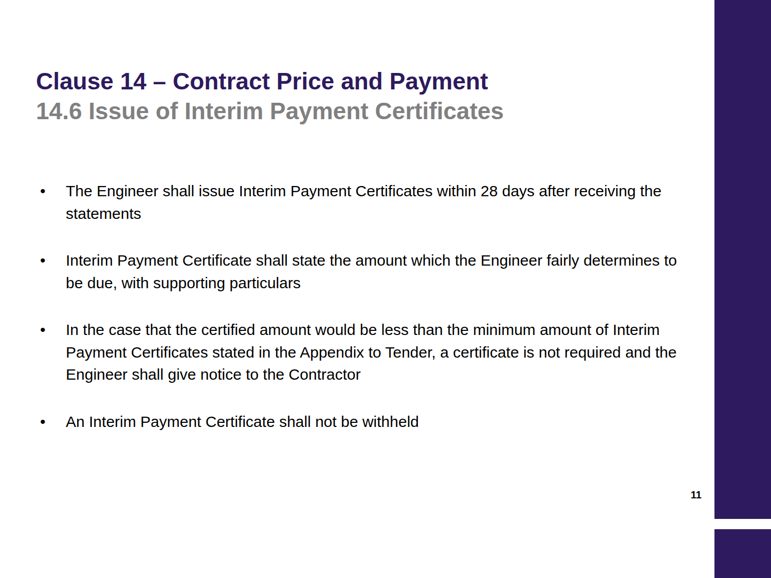Clause 14 – Contract Price and Payment
14.6 Issue of Interim Payment Certificates
The Engineer shall issue Interim Payment Certificates within 28 days after receiving the statements
Interim Payment Certificate shall state the amount which the Engineer fairly determines to be due, with supporting particulars
In the case that the certified amount would be less than the minimum amount of Interim Payment Certificates stated in the Appendix to Tender, a certificate is not required and the Engineer shall give notice to the Contractor
An Interim Payment Certificate shall not be withheld
11